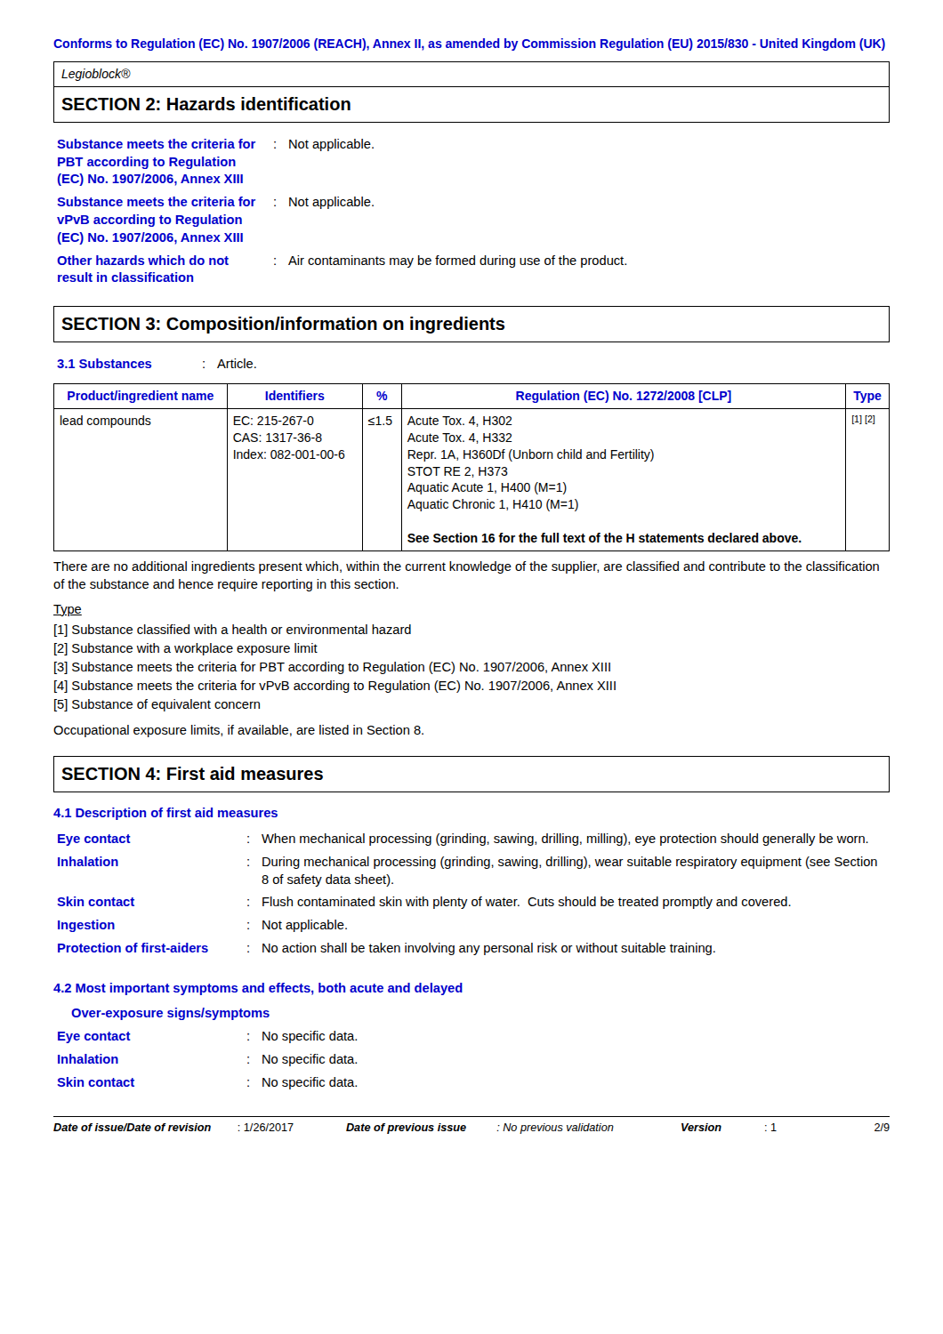Conforms to Regulation (EC) No. 1907/2006 (REACH), Annex II, as amended by Commission Regulation (EU) 2015/830 - United Kingdom (UK)
Legioblock®
SECTION 2: Hazards identification
| Substance meets the criteria for PBT according to Regulation (EC) No. 1907/2006, Annex XIII | : | Not applicable. |
| Substance meets the criteria for vPvB according to Regulation (EC) No. 1907/2006, Annex XIII | : | Not applicable. |
| Other hazards which do not result in classification | : | Air contaminants may be formed during use of the product. |
SECTION 3: Composition/information on ingredients
| 3.1 Substances | : | Article. |
| Product/ingredient name | Identifiers | % | Regulation (EC) No. 1272/2008 [CLP] | Type |
| --- | --- | --- | --- | --- |
| lead compounds | EC: 215-267-0 CAS: 1317-36-8 Index: 082-001-00-6 | ≤1.5 | Acute Tox. 4, H302 Acute Tox. 4, H332 Repr. 1A, H360Df (Unborn child and Fertility) STOT RE 2, H373 Aquatic Acute 1, H400 (M=1) Aquatic Chronic 1, H410 (M=1) See Section 16 for the full text of the H statements declared above. | [1] [2] |
There are no additional ingredients present which, within the current knowledge of the supplier, are classified and contribute to the classification of the substance and hence require reporting in this section.
Type
[1] Substance classified with a health or environmental hazard
[2] Substance with a workplace exposure limit
[3] Substance meets the criteria for PBT according to Regulation (EC) No. 1907/2006, Annex XIII
[4] Substance meets the criteria for vPvB according to Regulation (EC) No. 1907/2006, Annex XIII
[5] Substance of equivalent concern
Occupational exposure limits, if available, are listed in Section 8.
SECTION 4: First aid measures
4.1 Description of first aid measures
| Eye contact | : | When mechanical processing (grinding, sawing, drilling, milling), eye protection should generally be worn. |
| Inhalation | : | During mechanical processing (grinding, sawing, drilling), wear suitable respiratory equipment (see Section 8 of safety data sheet). |
| Skin contact | : | Flush contaminated skin with plenty of water. Cuts should be treated promptly and covered. |
| Ingestion | : | Not applicable. |
| Protection of first-aiders | : | No action shall be taken involving any personal risk or without suitable training. |
4.2 Most important symptoms and effects, both acute and delayed
Over-exposure signs/symptoms
| Eye contact | : | No specific data. |
| Inhalation | : | No specific data. |
| Skin contact | : | No specific data. |
| Date of issue/Date of revision | : 1/26/2017 | Date of previous issue | : No previous validation | Version | : 1 | 2/9 |